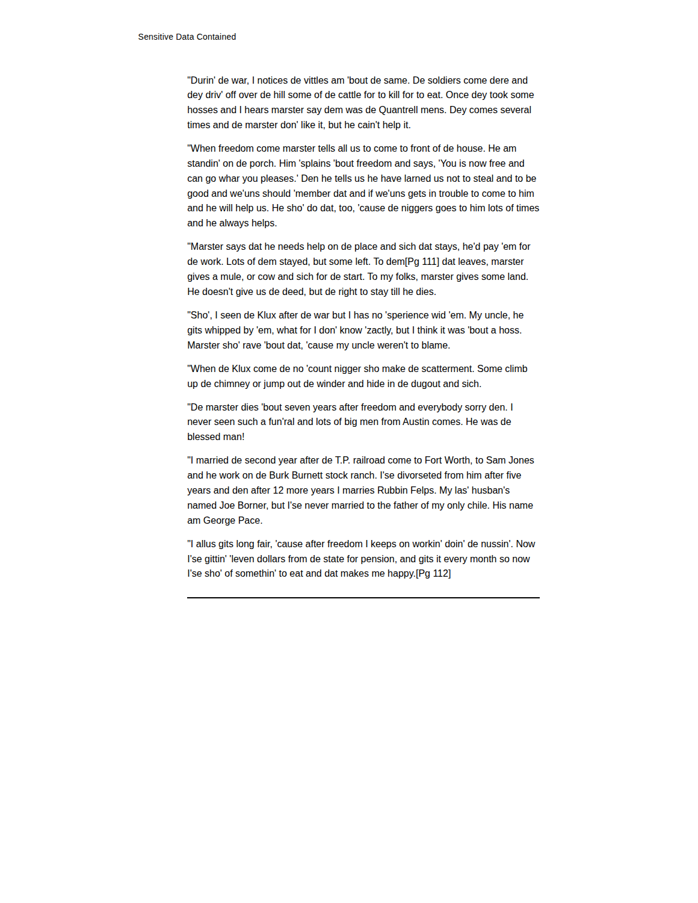Sensitive Data Contained
"Durin' de war, I notices de vittles am 'bout de same. De soldiers come dere and dey driv' off over de hill some of de cattle for to kill for to eat. Once dey took some hosses and I hears marster say dem was de Quantrell mens. Dey comes several times and de marster don' like it, but he cain't help it.
"When freedom come marster tells all us to come to front of de house. He am standin' on de porch. Him 'splains 'bout freedom and says, 'You is now free and can go whar you pleases.' Den he tells us he have larned us not to steal and to be good and we'uns should 'member dat and if we'uns gets in trouble to come to him and he will help us. He sho' do dat, too, 'cause de niggers goes to him lots of times and he always helps.
"Marster says dat he needs help on de place and sich dat stays, he'd pay 'em for de work. Lots of dem stayed, but some left. To dem[Pg 111] dat leaves, marster gives a mule, or cow and sich for de start. To my folks, marster gives some land. He doesn't give us de deed, but de right to stay till he dies.
"Sho', I seen de Klux after de war but I has no 'sperience wid 'em. My uncle, he gits whipped by 'em, what for I don' know 'zactly, but I think it was 'bout a hoss. Marster sho' rave 'bout dat, 'cause my uncle weren't to blame.
"When de Klux come de no 'count nigger sho make de scatterment. Some climb up de chimney or jump out de winder and hide in de dugout and sich.
"De marster dies 'bout seven years after freedom and everybody sorry den. I never seen such a fun'ral and lots of big men from Austin comes. He was de blessed man!
"I married de second year after de T.P. railroad come to Fort Worth, to Sam Jones and he work on de Burk Burnett stock ranch. I'se divorseted from him after five years and den after 12 more years I marries Rubbin Felps. My las' husban's named Joe Borner, but I'se never married to the father of my only chile. His name am George Pace.
"I allus gits long fair, 'cause after freedom I keeps on workin' doin' de nussin'. Now I'se gittin' 'leven dollars from de state for pension, and gits it every month so now I'se sho' of somethin' to eat and dat makes me happy.[Pg 112]